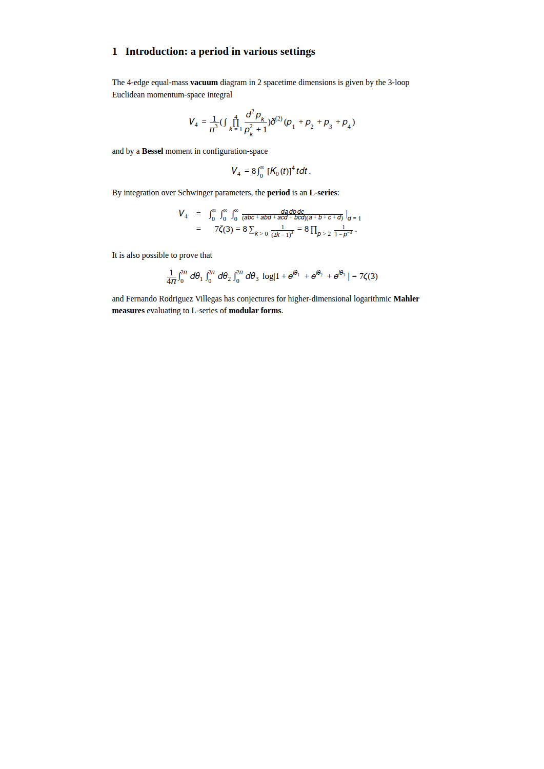1 Introduction: a period in various settings
The 4-edge equal-mass vacuum diagram in 2 spacetime dimensions is given by the 3-loop Euclidean momentum-space integral
V4 = 1π3 ( ∫ ∏ k=1 4 d2pk pk2+1 ) δ(2) (p1+p2+p3+p4)
and by a Bessel moment in configuration-space
V4 = 8 ∫ 0 ∞ [K0(t)] 4 tdt.
By integration over Schwinger parameters, the period is an L-series:
V4 = ∫0∞ ∫0∞ ∫0∞ dadbdc (abc+abd+acd+bcd) (a+b+c+d) | d=1 = 7ζ(3) = 8 ∑ k>0 1 (2k−1)3 = 8 ∏ p>2 1 1−p−3 .
It is also possible to prove that
14π ∫02π dθ1 ∫02π dθ2 ∫02π dθ3 log | 1+eiθ1 +eiθ2 +eiθ3 | = 7ζ(3)
and Fernando Rodriguez Villegas has conjectures for higher-dimensional logarithmic Mahler measures evaluating to L-series of modular forms.